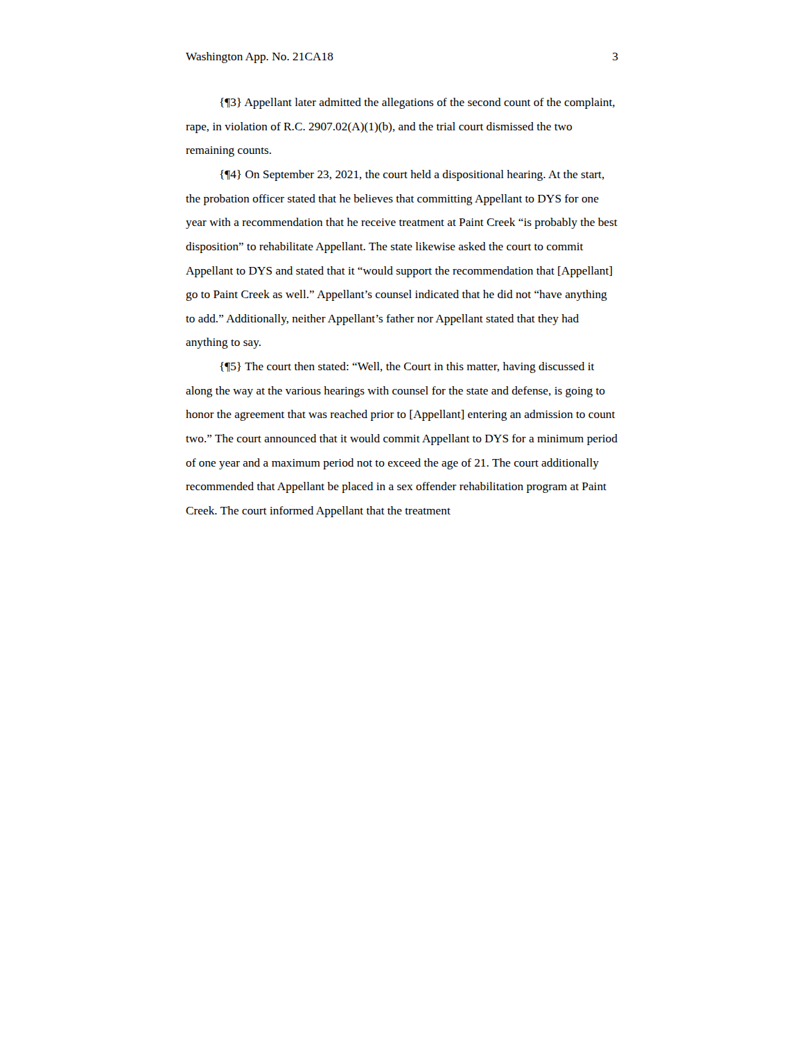Washington App. No. 21CA18 3
{¶3} Appellant later admitted the allegations of the second count of the complaint, rape, in violation of R.C. 2907.02(A)(1)(b), and the trial court dismissed the two remaining counts.
{¶4} On September 23, 2021, the court held a dispositional hearing. At the start, the probation officer stated that he believes that committing Appellant to DYS for one year with a recommendation that he receive treatment at Paint Creek “is probably the best disposition” to rehabilitate Appellant. The state likewise asked the court to commit Appellant to DYS and stated that it “would support the recommendation that [Appellant] go to Paint Creek as well.” Appellant’s counsel indicated that he did not “have anything to add.” Additionally, neither Appellant’s father nor Appellant stated that they had anything to say.
{¶5} The court then stated: “Well, the Court in this matter, having discussed it along the way at the various hearings with counsel for the state and defense, is going to honor the agreement that was reached prior to [Appellant] entering an admission to count two.” The court announced that it would commit Appellant to DYS for a minimum period of one year and a maximum period not to exceed the age of 21. The court additionally recommended that Appellant be placed in a sex offender rehabilitation program at Paint Creek. The court informed Appellant that the treatment